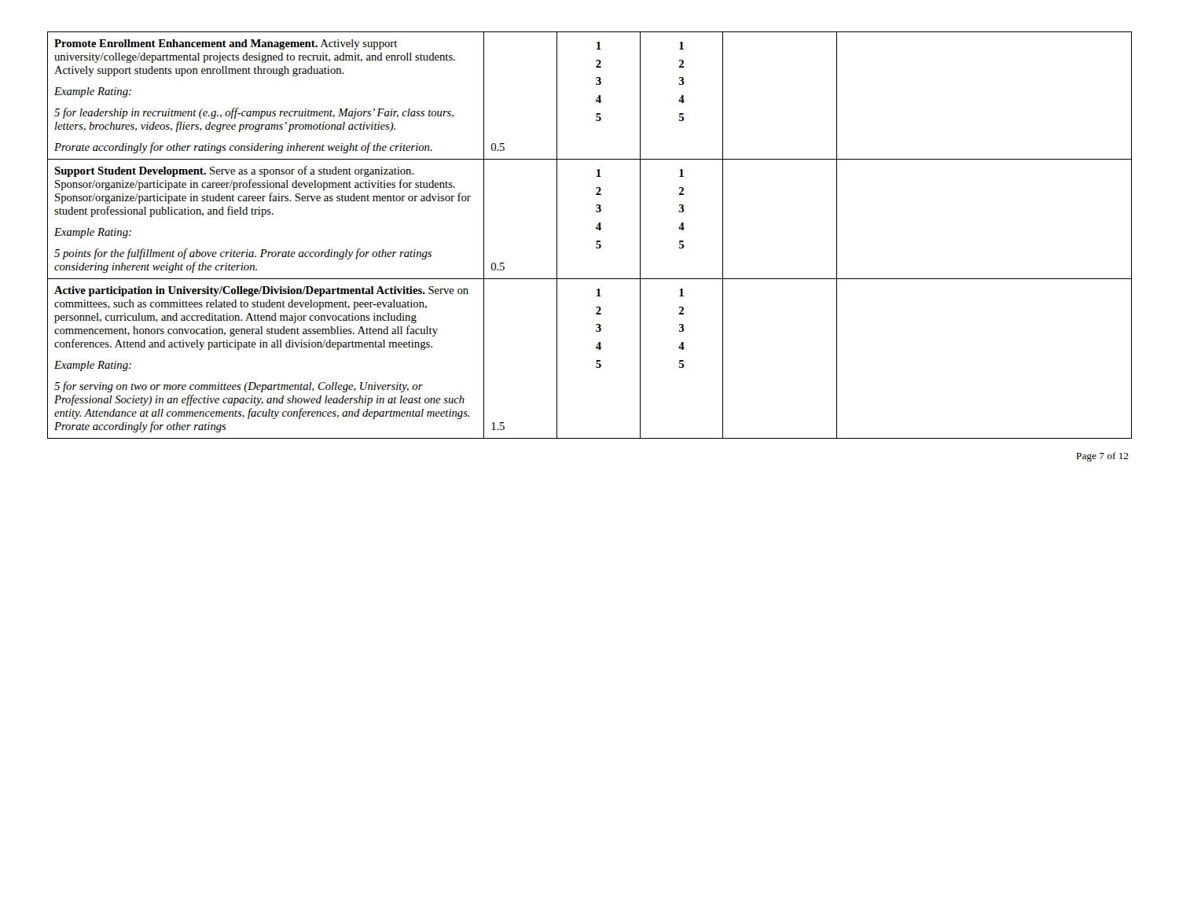| Promote Enrollment Enhancement and Management. Actively support university/college/departmental projects designed to recruit, admit, and enroll students. Actively support students upon enrollment through graduation. Example Rating: 5 for leadership in recruitment (e.g., off-campus recruitment, Majors’ Fair, class tours, letters, brochures, videos, fliers, degree programs’ promotional activities). Prorate accordingly for other ratings considering inherent weight of the criterion. | 0.5 | 1 2 3 4 5 | 1 2 3 4 5 | | |
| Support Student Development. Serve as a sponsor of a student organization. Sponsor/organize/participate in career/professional development activities for students. Sponsor/organize/participate in student career fairs. Serve as student mentor or advisor for student professional publication, and field trips. Example Rating: 5 points for the fulfillment of above criteria. Prorate accordingly for other ratings considering inherent weight of the criterion. | 0.5 | 1 2 3 4 5 | 1 2 3 4 5 | | |
| Active participation in University/College/Division/Departmental Activities. Serve on committees, such as committees related to student development, peer-evaluation, personnel, curriculum, and accreditation. Attend major convocations including commencement, honors convocation, general student assemblies. Attend all faculty conferences. Attend and actively participate in all division/departmental meetings. Example Rating: 5 for serving on two or more committees (Departmental, College, University, or Professional Society) in an effective capacity, and showed leadership in at least one such entity. Attendance at all commencements, faculty conferences, and departmental meetings. Prorate accordingly for other ratings | 1.5 | 1 2 3 4 5 | 1 2 3 4 5 | | |
Page 7 of 12